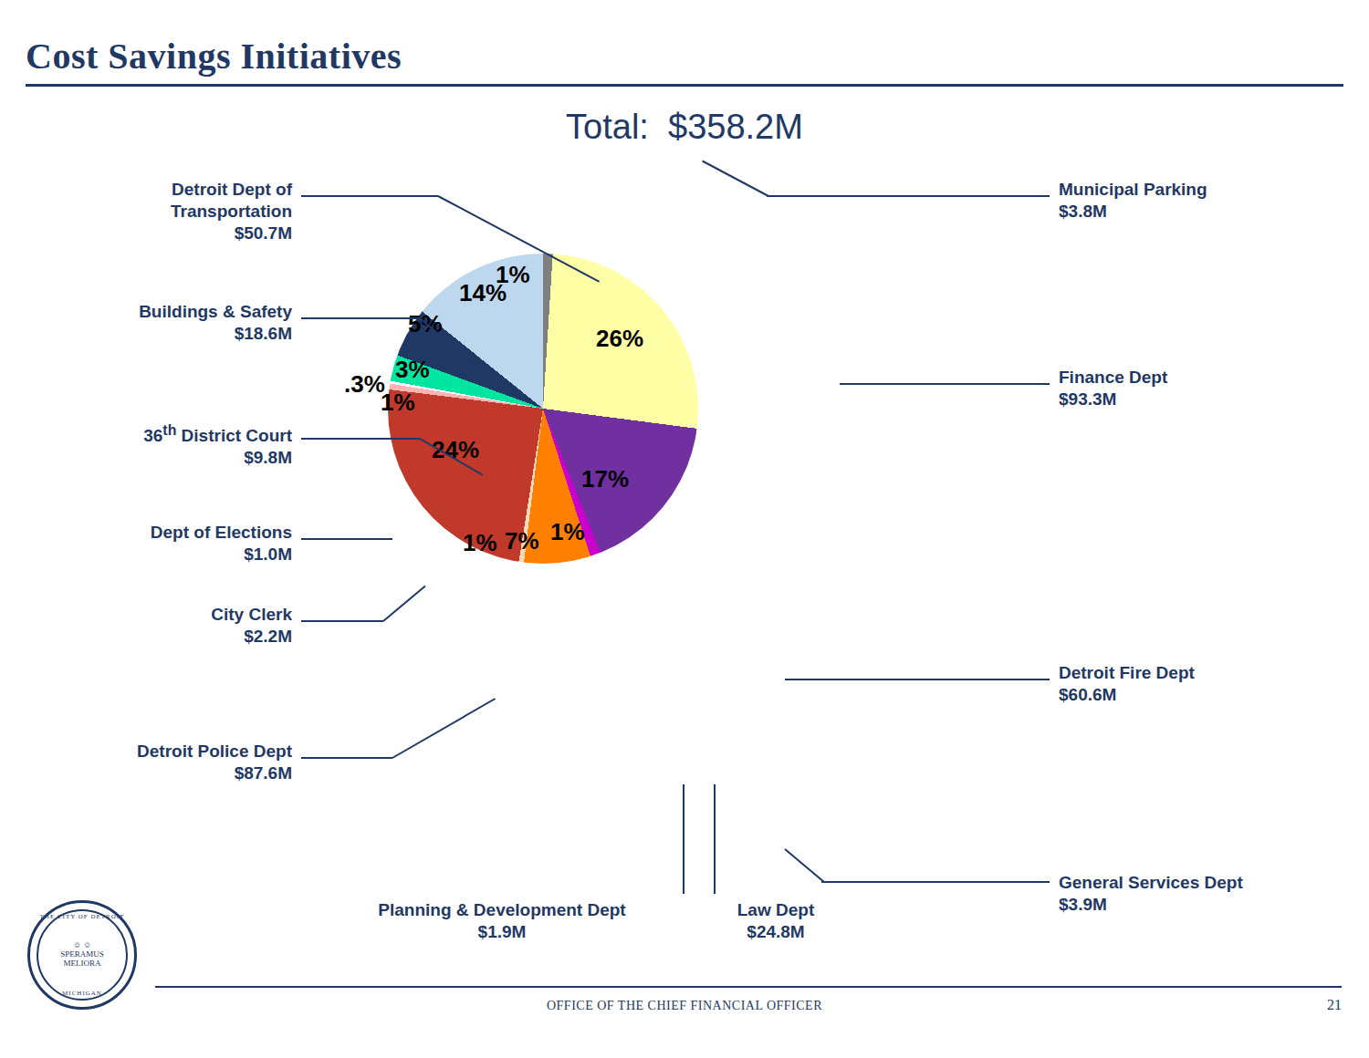Cost Savings Initiatives
Total: $358.2M
1%
26%
17%
1%
7%
1%
24%
1%
.3%
3%
5%
14%
Municipal Parking
$3.8M
Finance Dept
$93.3M
Detroit Fire Dept
$60.6M
General Services Dept
$3.9M
Detroit Dept of
Transportation
$50.7M
Buildings & Safety
$18.6M
36th District Court
$9.8M
Dept of Elections
$1.0M
City Clerk
$2.2M
Detroit Police Dept
$87.6M
Planning & Development Dept
$1.9M
Law Dept
$24.8M
OFFICE OF THE CHIEF FINANCIAL OFFICER
21
THE CITY OF DETROIT
☺ ☺
SPERAMUS
MELIORA
MICHIGAN